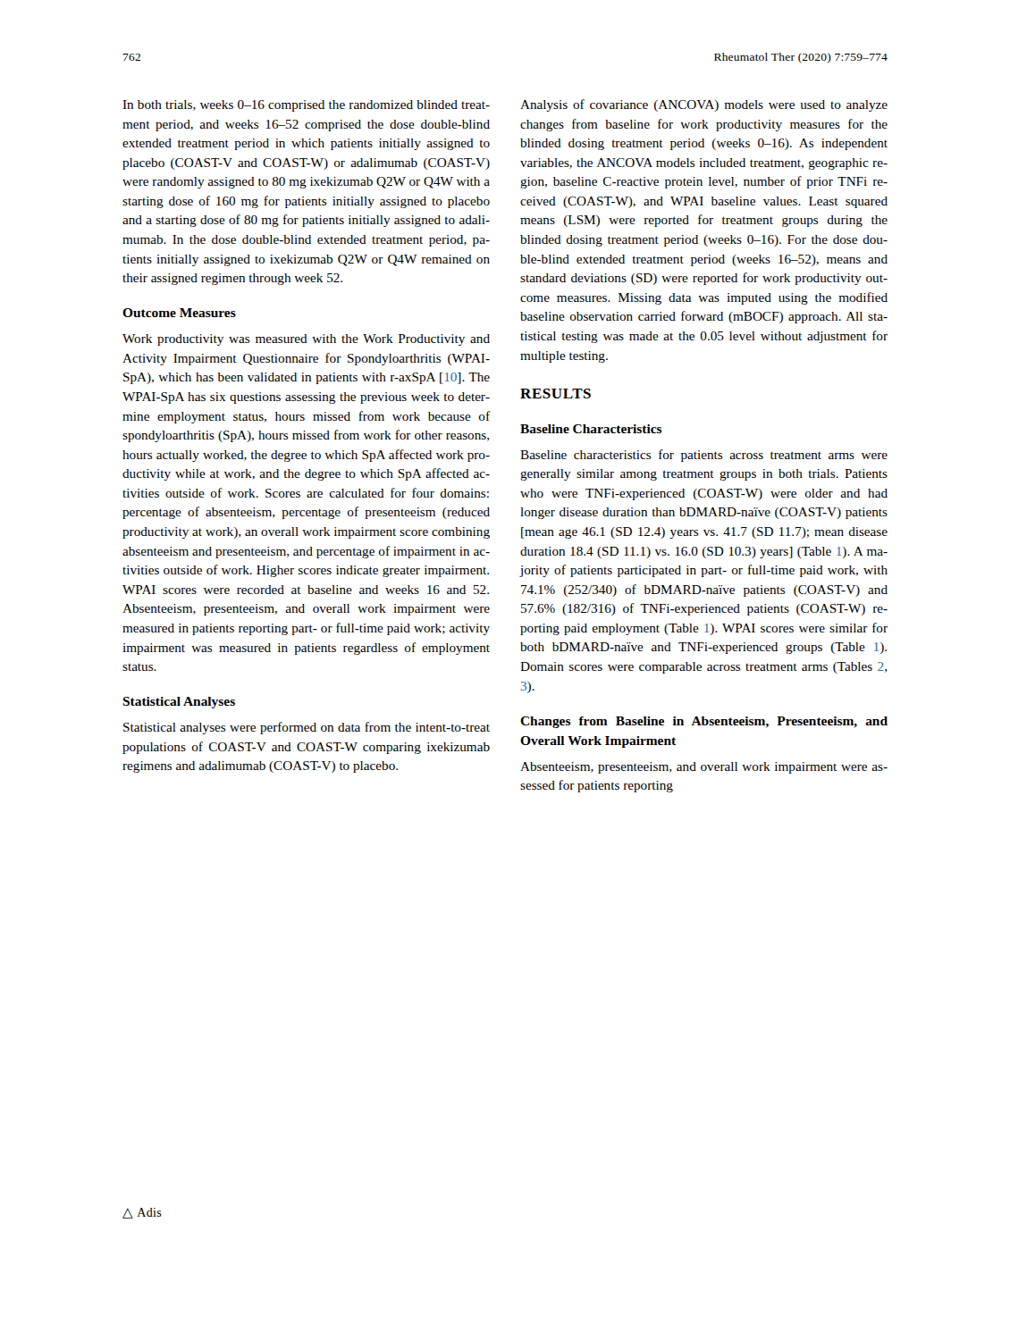762
Rheumatol Ther (2020) 7:759–774
In both trials, weeks 0–16 comprised the randomized blinded treatment period, and weeks 16–52 comprised the dose double-blind extended treatment period in which patients initially assigned to placebo (COAST-V and COAST-W) or adalimumab (COAST-V) were randomly assigned to 80 mg ixekizumab Q2W or Q4W with a starting dose of 160 mg for patients initially assigned to placebo and a starting dose of 80 mg for patients initially assigned to adalimumab. In the dose double-blind extended treatment period, patients initially assigned to ixekizumab Q2W or Q4W remained on their assigned regimen through week 52.
Outcome Measures
Work productivity was measured with the Work Productivity and Activity Impairment Questionnaire for Spondyloarthritis (WPAI-SpA), which has been validated in patients with r-axSpA [10]. The WPAI-SpA has six questions assessing the previous week to determine employment status, hours missed from work because of spondyloarthritis (SpA), hours missed from work for other reasons, hours actually worked, the degree to which SpA affected work productivity while at work, and the degree to which SpA affected activities outside of work. Scores are calculated for four domains: percentage of absenteeism, percentage of presenteeism (reduced productivity at work), an overall work impairment score combining absenteeism and presenteeism, and percentage of impairment in activities outside of work. Higher scores indicate greater impairment. WPAI scores were recorded at baseline and weeks 16 and 52. Absenteeism, presenteeism, and overall work impairment were measured in patients reporting part- or full-time paid work; activity impairment was measured in patients regardless of employment status.
Statistical Analyses
Statistical analyses were performed on data from the intent-to-treat populations of COAST-V and COAST-W comparing ixekizumab regimens and adalimumab (COAST-V) to placebo.
Analysis of covariance (ANCOVA) models were used to analyze changes from baseline for work productivity measures for the blinded dosing treatment period (weeks 0–16). As independent variables, the ANCOVA models included treatment, geographic region, baseline C-reactive protein level, number of prior TNFi received (COAST-W), and WPAI baseline values. Least squared means (LSM) were reported for treatment groups during the blinded dosing treatment period (weeks 0–16). For the dose double-blind extended treatment period (weeks 16–52), means and standard deviations (SD) were reported for work productivity outcome measures. Missing data was imputed using the modified baseline observation carried forward (mBOCF) approach. All statistical testing was made at the 0.05 level without adjustment for multiple testing.
Results
Baseline Characteristics
Baseline characteristics for patients across treatment arms were generally similar among treatment groups in both trials. Patients who were TNFi-experienced (COAST-W) were older and had longer disease duration than bDMARD-naïve (COAST-V) patients [mean age 46.1 (SD 12.4) years vs. 41.7 (SD 11.7); mean disease duration 18.4 (SD 11.1) vs. 16.0 (SD 10.3) years] (Table 1). A majority of patients participated in part- or full-time paid work, with 74.1% (252/340) of bDMARD-naïve patients (COAST-V) and 57.6% (182/316) of TNFi-experienced patients (COAST-W) reporting paid employment (Table 1). WPAI scores were similar for both bDMARD-naïve and TNFi-experienced groups (Table 1). Domain scores were comparable across treatment arms (Tables 2, 3).
Changes from Baseline in Absenteeism, Presenteeism, and Overall Work Impairment
Absenteeism, presenteeism, and overall work impairment were assessed for patients reporting
△Adis